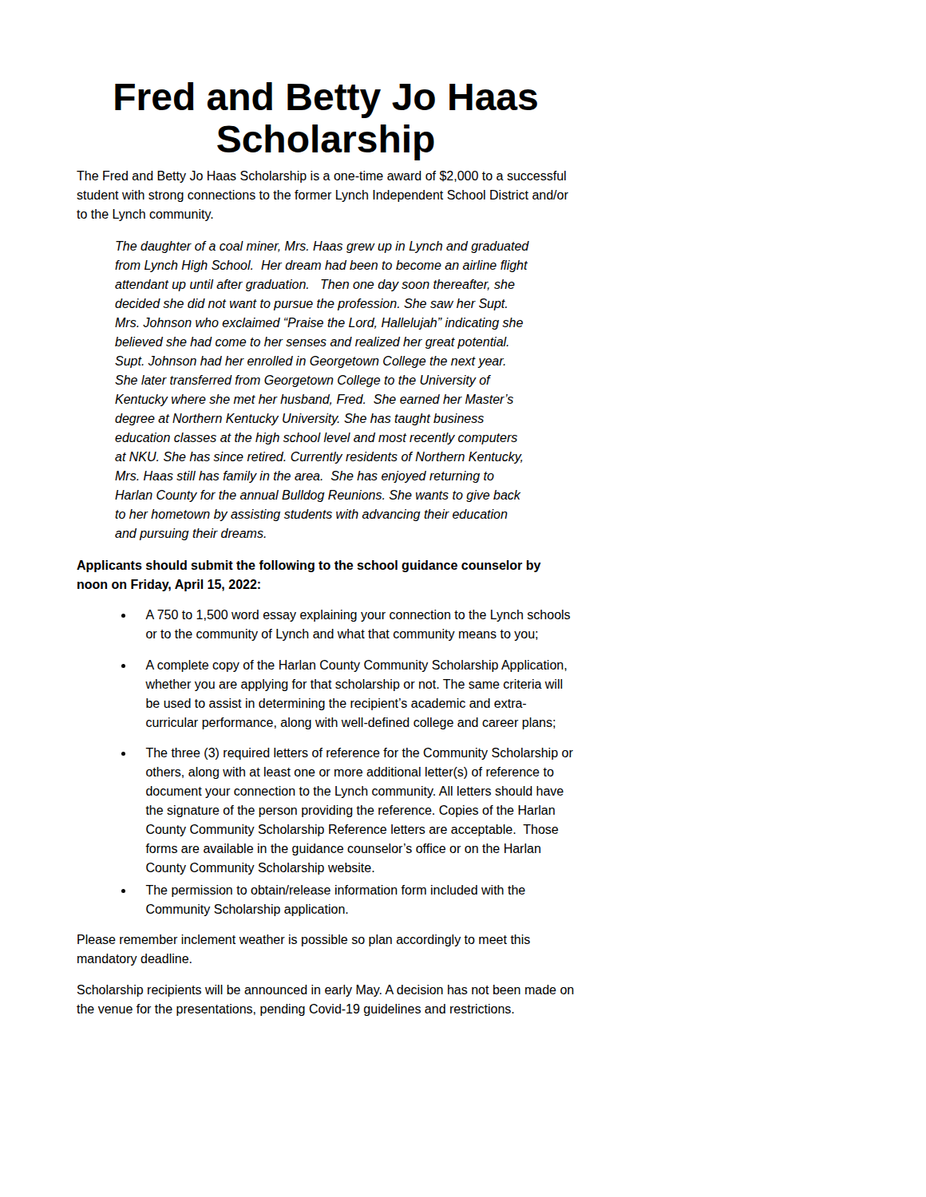Fred and Betty Jo Haas Scholarship
The Fred and Betty Jo Haas Scholarship is a one-time award of $2,000 to a successful student with strong connections to the former Lynch Independent School District and/or to the Lynch community.
The daughter of a coal miner, Mrs. Haas grew up in Lynch and graduated from Lynch High School. Her dream had been to become an airline flight attendant up until after graduation. Then one day soon thereafter, she decided she did not want to pursue the profession. She saw her Supt. Mrs. Johnson who exclaimed “Praise the Lord, Hallelujah” indicating she believed she had come to her senses and realized her great potential. Supt. Johnson had her enrolled in Georgetown College the next year. She later transferred from Georgetown College to the University of Kentucky where she met her husband, Fred. She earned her Master’s degree at Northern Kentucky University. She has taught business education classes at the high school level and most recently computers at NKU. She has since retired. Currently residents of Northern Kentucky, Mrs. Haas still has family in the area. She has enjoyed returning to Harlan County for the annual Bulldog Reunions. She wants to give back to her hometown by assisting students with advancing their education and pursuing their dreams.
Applicants should submit the following to the school guidance counselor by noon on Friday, April 15, 2022:
A 750 to 1,500 word essay explaining your connection to the Lynch schools or to the community of Lynch and what that community means to you;
A complete copy of the Harlan County Community Scholarship Application, whether you are applying for that scholarship or not. The same criteria will be used to assist in determining the recipient’s academic and extra-curricular performance, along with well-defined college and career plans;
The three (3) required letters of reference for the Community Scholarship or others, along with at least one or more additional letter(s) of reference to document your connection to the Lynch community. All letters should have the signature of the person providing the reference. Copies of the Harlan County Community Scholarship Reference letters are acceptable. Those forms are available in the guidance counselor’s office or on the Harlan County Community Scholarship website.
The permission to obtain/release information form included with the Community Scholarship application.
Please remember inclement weather is possible so plan accordingly to meet this mandatory deadline.
Scholarship recipients will be announced in early May. A decision has not been made on the venue for the presentations, pending Covid-19 guidelines and restrictions.